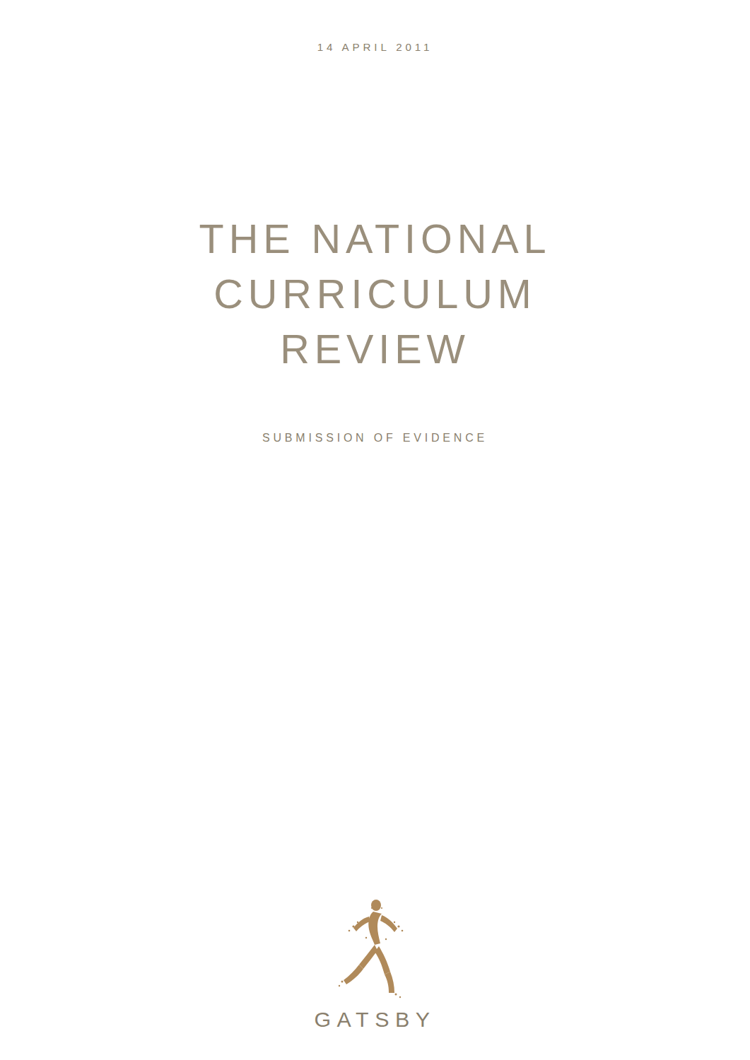14 April 2011
The National Curriculum Review
Submission of Evidence
Gatsby